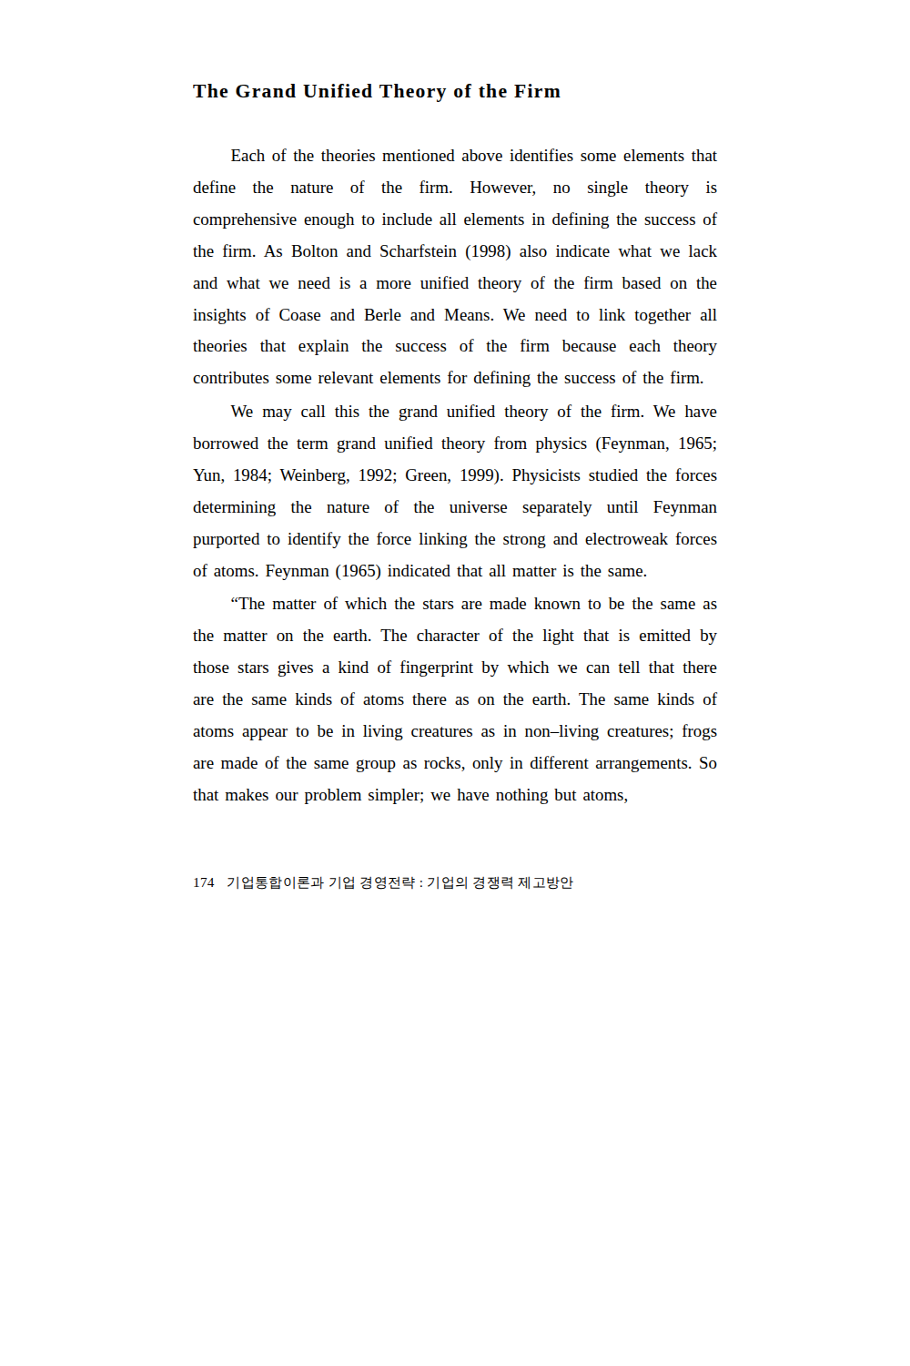The Grand Unified Theory of the Firm
Each of the theories mentioned above identifies some elements that define the nature of the firm. However, no single theory is comprehensive enough to include all elements in defining the success of the firm. As Bolton and Scharfstein (1998) also indicate what we lack and what we need is a more unified theory of the firm based on the insights of Coase and Berle and Means. We need to link together all theories that explain the success of the firm because each theory contributes some relevant elements for defining the success of the firm.
We may call this the grand unified theory of the firm. We have borrowed the term grand unified theory from physics (Feynman, 1965; Yun, 1984; Weinberg, 1992; Green, 1999). Physicists studied the forces determining the nature of the universe separately until Feynman purported to identify the force linking the strong and electroweak forces of atoms. Feynman (1965) indicated that all matter is the same.
“The matter of which the stars are made known to be the same as the matter on the earth. The character of the light that is emitted by those stars gives a kind of fingerprint by which we can tell that there are the same kinds of atoms there as on the earth. The same kinds of atoms appear to be in living creatures as in non–living creatures; frogs are made of the same group as rocks, only in different arrangements. So that makes our problem simpler; we have nothing but atoms,
174기업통합이론과 기업 경영전략 : 기업의 경쟁력 제고방안